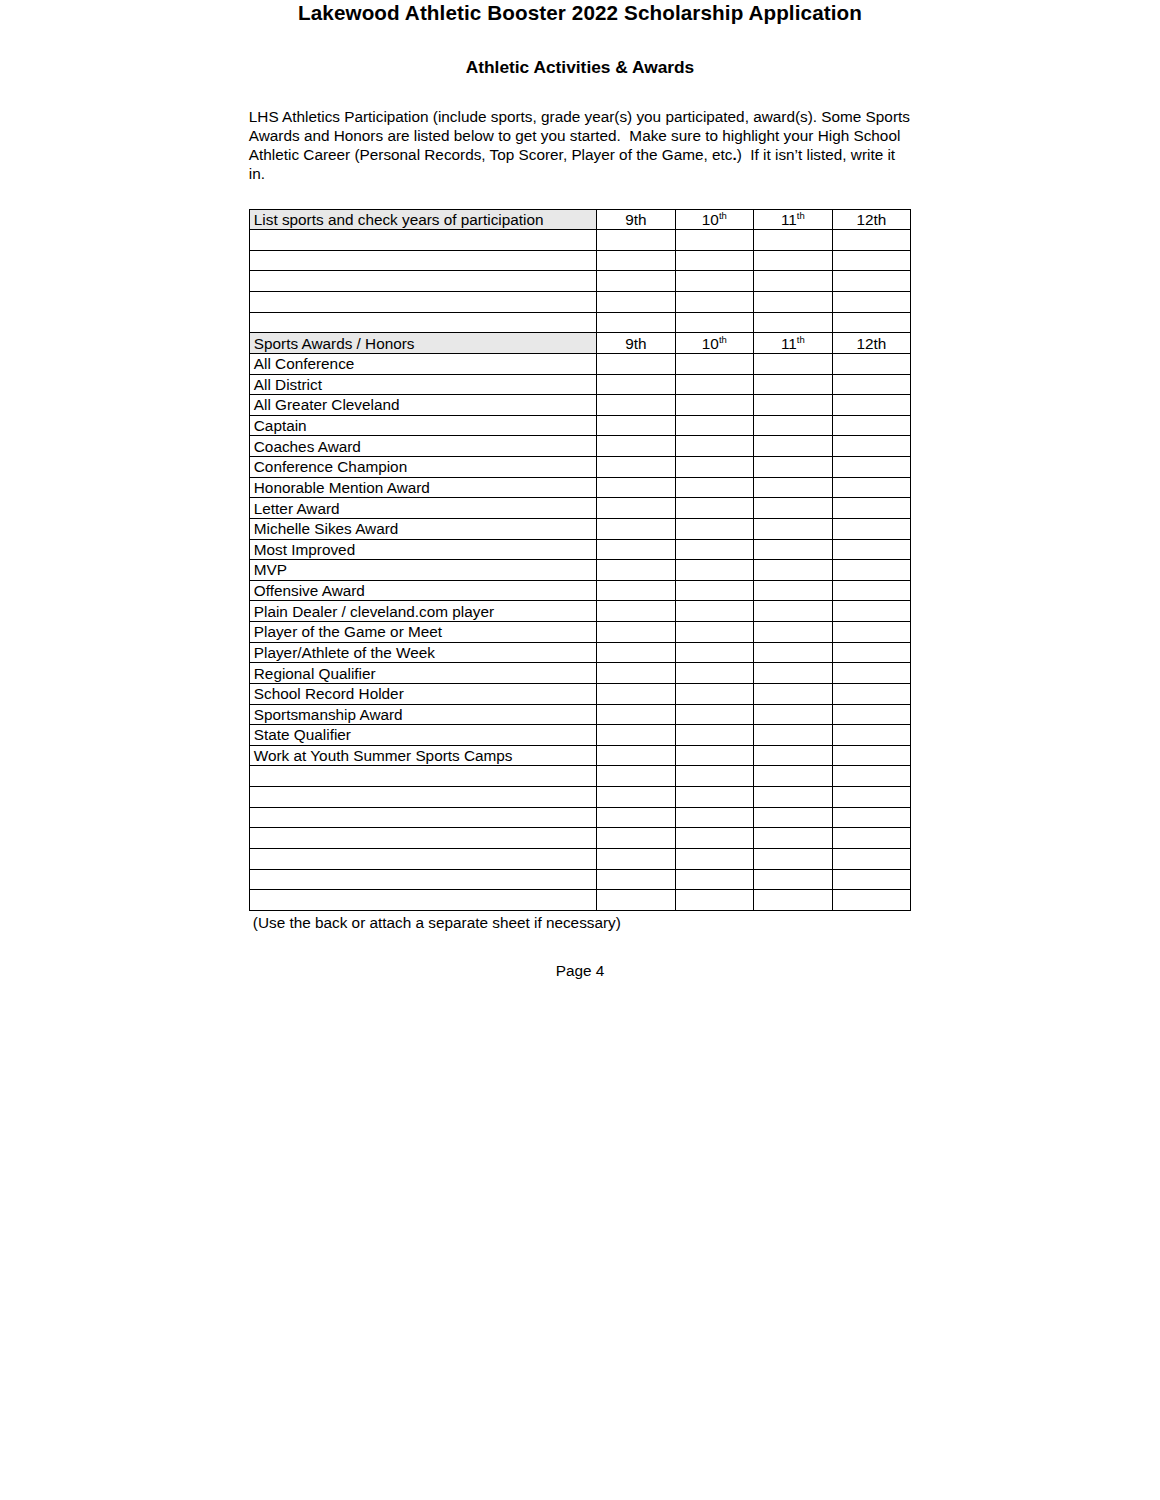Lakewood Athletic Booster 2022 Scholarship Application
Athletic Activities & Awards
LHS Athletics Participation (include sports, grade year(s) you participated, award(s). Some Sports Awards and Honors are listed below to get you started. Make sure to highlight your High School Athletic Career (Personal Records, Top Scorer, Player of the Game, etc.) If it isn’t listed, write it in.
| List sports and check years of participation | 9th | 10 th | 11 th | 12th |
| Sports Awards / Honors | 9th | 10 th | 11 th | 12th |
| All Conference | | | | |
| All District | | | | |
| All Greater Cleveland | | | | |
| Captain | | | | |
| Coaches Award | | | | |
| Conference Champion | | | | |
| Honorable Mention Award | | | | |
| Letter Award | | | | |
| Michelle Sikes Award | | | | |
| Most Improved | | | | |
| MVP | | | | |
| Offensive Award | | | | |
| Plain Dealer / cleveland.com player | | | | |
| Player of the Game or Meet | | | | |
| Player/Athlete of the Week | | | | |
| Regional Qualifier | | | | |
| School Record Holder | | | | |
| Sportsmanship Award | | | | |
| State Qualifier | | | | |
| Work at Youth Summer Sports Camps | | | | |
(Use the back or attach a separate sheet if necessary)
Page 4